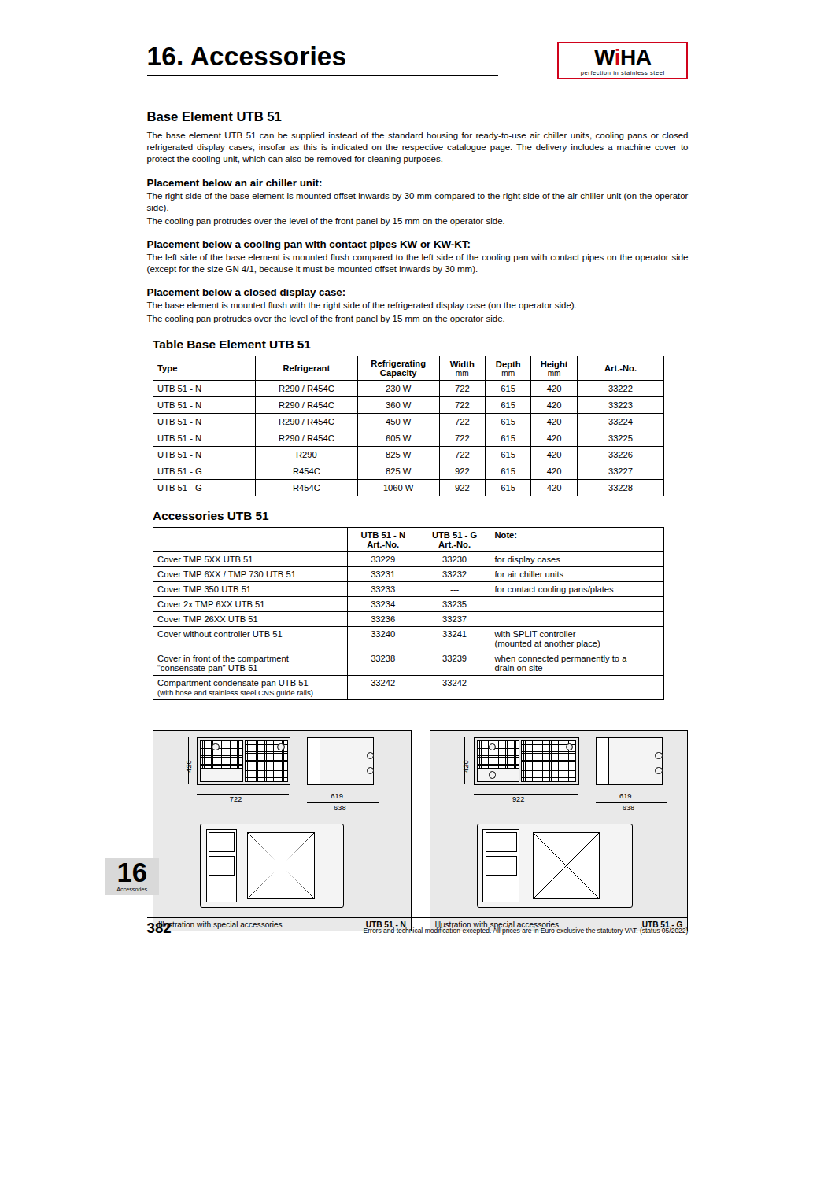16. Accessories
Wi HA
perfection in stainless steel
Base Element UTB 51
The base element UTB 51 can be supplied instead of the standard housing for ready-to-use air chiller units, cooling pans or closed refrigerated display cases, insofar as this is indicated on the respective catalogue page. The delivery includes a machine cover to protect the cooling unit, which can also be removed for cleaning purposes.
Placement below an air chiller unit:
The right side of the base element is mounted offset inwards by 30 mm compared to the right side of the air chiller unit (on the operator side).
The cooling pan protrudes over the level of the front panel by 15 mm on the operator side.
Placement below a cooling pan with contact pipes KW or KW-KT:
The left side of the base element is mounted flush compared to the left side of the cooling pan with contact pipes on the operator side (except for the size GN 4/1, because it must be mounted offset inwards by 30 mm).
Placement below a closed display case:
The base element is mounted flush with the right side of the refrigerated display case (on the operator side).
The cooling pan protrudes over the level of the front panel by 15 mm on the operator side.
Table Base Element UTB 51
| Type | Refrigerant | Refrigerating Capacity | Width mm | Depth mm | Height mm | Art.-No. |
| --- | --- | --- | --- | --- | --- | --- |
| UTB 51 - N | R290 / R454C | 230 W | 722 | 615 | 420 | 33222 |
| UTB 51 - N | R290 / R454C | 360 W | 722 | 615 | 420 | 33223 |
| UTB 51 - N | R290 / R454C | 450 W | 722 | 615 | 420 | 33224 |
| UTB 51 - N | R290 / R454C | 605 W | 722 | 615 | 420 | 33225 |
| UTB 51 - N | R290 | 825 W | 722 | 615 | 420 | 33226 |
| UTB 51 - G | R454C | 825 W | 922 | 615 | 420 | 33227 |
| UTB 51 - G | R454C | 1060 W | 922 | 615 | 420 | 33228 |
Accessories UTB 51
| | UTB 51 - N Art.-No. | UTB 51 - G Art.-No. | Note: |
| --- | --- | --- | --- |
| Cover TMP 5XX UTB 51 | 33229 | 33230 | for display cases |
| Cover TMP 6XX / TMP 730 UTB 51 | 33231 | 33232 | for air chiller units |
| Cover TMP 350 UTB 51 | 33233 | --- | for contact cooling pans/plates |
| Cover 2x TMP 6XX UTB 51 | 33234 | 33235 | |
| Cover TMP 26XX UTB 51 | 33236 | 33237 | |
| Cover without controller UTB 51 | 33240 | 33241 | with SPLIT controller (mounted at another place) |
| Cover in front of the compartment “consensate pan” UTB 51 | 33238 | 33239 | when connected permanently to a drain on site |
| Compartment condensate pan UTB 51 (with hose and stainless steel CNS guide rails) | 33242 | 33242 | |
420
722
619
638
Illustration with special accessories UTB 51 - N
420
922
619
638
Illustration with special accessories UTB 51 - G
16
Accessories
382
Errors and technical modification excepted. All prices are in Euro exclusive the statutory VAT. (status 05/2022)